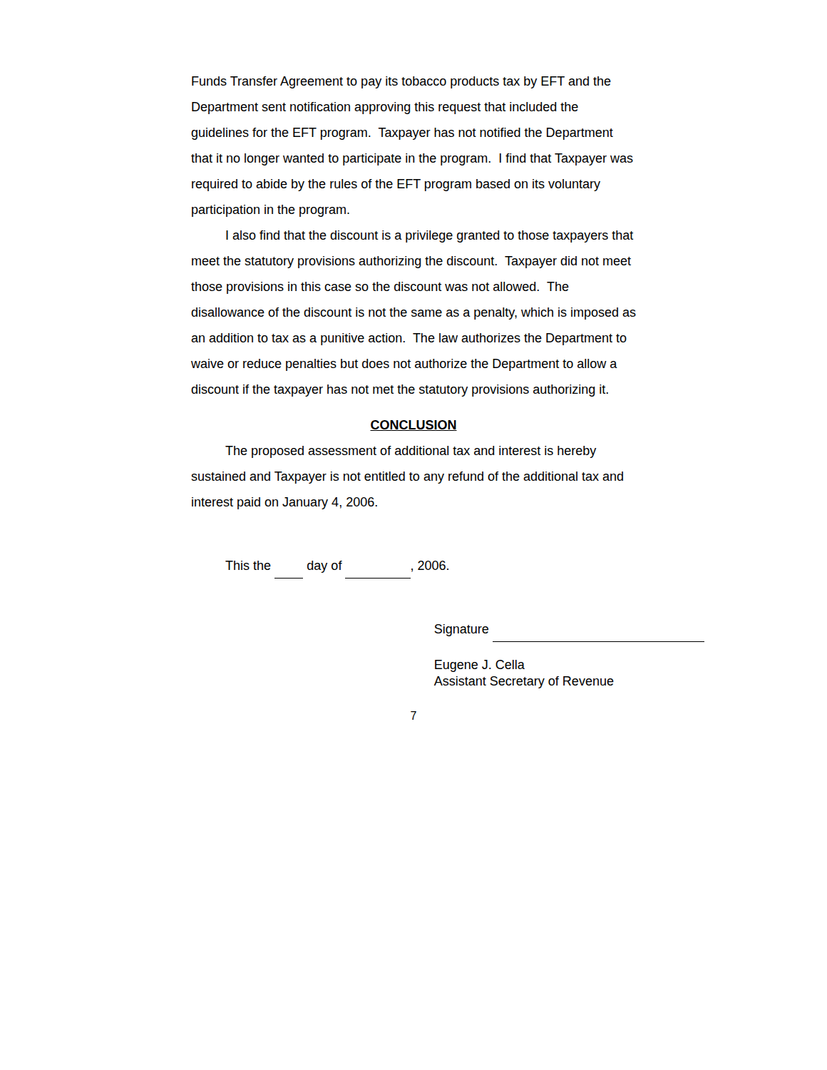Funds Transfer Agreement to pay its tobacco products tax by EFT and the Department sent notification approving this request that included the guidelines for the EFT program. Taxpayer has not notified the Department that it no longer wanted to participate in the program. I find that Taxpayer was required to abide by the rules of the EFT program based on its voluntary participation in the program.
I also find that the discount is a privilege granted to those taxpayers that meet the statutory provisions authorizing the discount. Taxpayer did not meet those provisions in this case so the discount was not allowed. The disallowance of the discount is not the same as a penalty, which is imposed as an addition to tax as a punitive action. The law authorizes the Department to waive or reduce penalties but does not authorize the Department to allow a discount if the taxpayer has not met the statutory provisions authorizing it.
CONCLUSION
The proposed assessment of additional tax and interest is hereby sustained and Taxpayer is not entitled to any refund of the additional tax and interest paid on January 4, 2006.
This the day of , 2006.
Signature
Eugene J. Cella
Assistant Secretary of Revenue
7